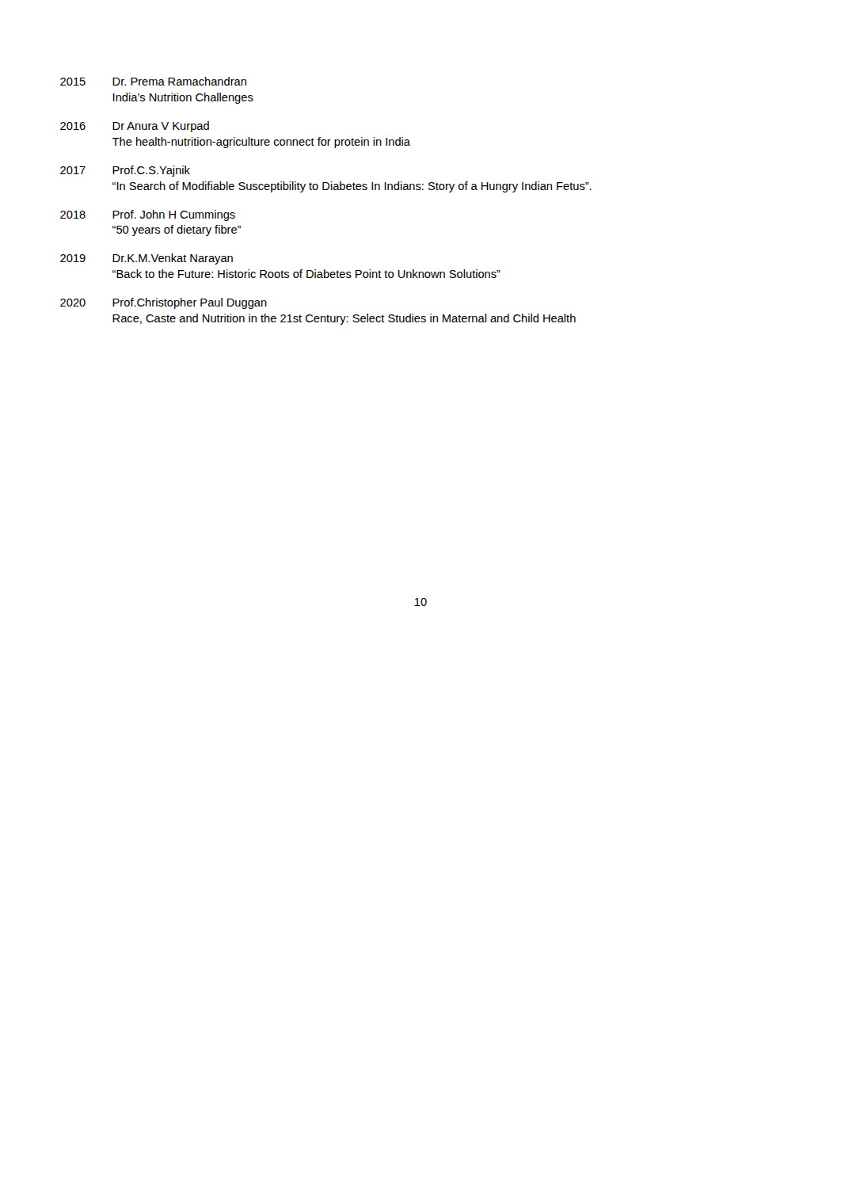| 2015 | Dr. Prema Ramachandran India’s Nutrition Challenges |
| 2016 | Dr Anura V Kurpad The health-nutrition-agriculture connect for protein in India |
| 2017 | Prof.C.S.Yajnik “In Search of Modifiable Susceptibility to Diabetes In Indians: Story of a Hungry Indian Fetus”. |
| 2018 | Prof. John H Cummings “50 years of dietary fibre” |
| 2019 | Dr.K.M.Venkat Narayan “Back to the Future: Historic Roots of Diabetes Point to Unknown Solutions” |
| 2020 | Prof.Christopher Paul Duggan Race, Caste and Nutrition in the 21st Century: Select Studies in Maternal and Child Health |
10